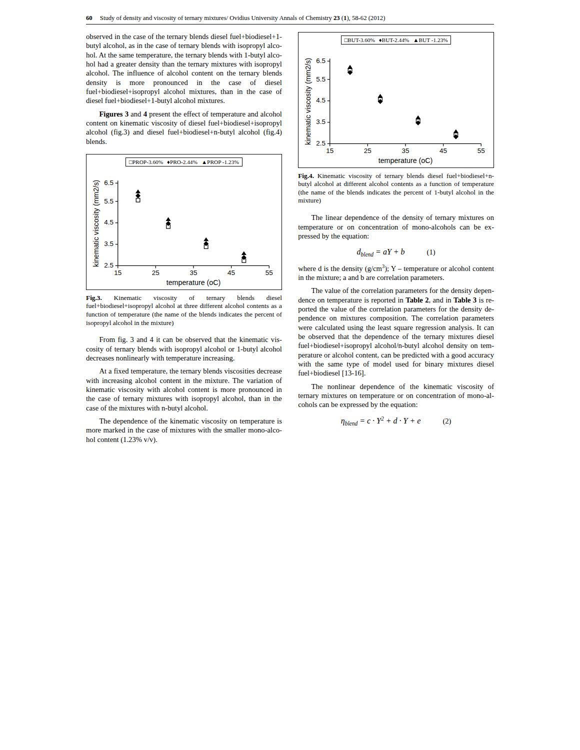60 Study of density and viscosity of ternary mixtures/ Ovidius University Annals of Chemistry 23 (1), 58-62 (2012)
observed in the case of the ternary blends diesel fuel+biodiesel+1-butyl alcohol, as in the case of ternary blends with isopropyl alcohol. At the same temperature, the ternary blends with 1-butyl alcohol had a greater density than the ternary mixtures with isopropyl alcohol. The influence of alcohol content on the ternary blends density is more pronounced in the case of diesel fuel+biodiesel+isopropyl alcohol mixtures, than in the case of diesel fuel+biodiesel+1-butyl alcohol mixtures.
Figures 3 and 4 present the effect of temperature and alcohol content on kinematic viscosity of diesel fuel+biodiesel+isopropyl alcohol (fig.3) and diesel fuel+biodiesel+n-butyl alcohol (fig.4) blends.
□PROP-3.60%♦PRO-2.44%▲PROP -1.23%
2.5 3.5 4.5 5.5 6.5 15 25 35 45 55 temperature (oC) kinematic viscosity (mm2/s)
Fig.3. Kinematic viscosity of ternary blends diesel fuel+biodiesel+isopropyl alcohol at three different alcohol contents as a function of temperature (the name of the blends indicates the percent of isopropyl alcohol in the mixture)
From fig. 3 and 4 it can be observed that the kinematic viscosity of ternary blends with isopropyl alcohol or 1-butyl alcohol decreases nonlinearly with temperature increasing.
At a fixed temperature, the ternary blends viscosities decrease with increasing alcohol content in the mixture. The variation of kinematic viscosity with alcohol content is more pronounced in the case of ternary mixtures with isopropyl alcohol, than in the case of the mixtures with n-butyl alcohol.
The dependence of the kinematic viscosity on temperature is more marked in the case of mixtures with the smaller mono-alcohol content (1.23% v/v).
□BUT-3.60%♦BUT-2.44%▲BUT -1.23%
2.5 3.5 4.5 5.5 6.5 15 25 35 45 55 temperature (oC) kinematic viscosity (mm2/s)
Fig.4. Kinematic viscosity of ternary blends diesel fuel+biodiesel+n-butyl alcohol at different alcohol contents as a function of temperature (the name of the blends indicates the percent of 1-butyl alcohol in the mixture)
The linear dependence of the density of ternary mixtures on temperature or on concentration of mono-alcohols can be expressed by the equation:
dblend = aY + b (1)
where d is the density (g/cm3); Y – temperature or alcohol content in the mixture; a and b are correlation parameters.
The value of the correlation parameters for the density dependence on temperature is reported in Table 2, and in Table 3 is reported the value of the correlation parameters for the density dependence on mixtures composition. The correlation parameters were calculated using the least square regression analysis. It can be observed that the dependence of the ternary mixtures diesel fuel+biodiesel+isopropyl alcohol/n-butyl alcohol density on temperature or alcohol content, can be predicted with a good accuracy with the same type of model used for binary mixtures diesel fuel+biodiesel [13-16].
The nonlinear dependence of the kinematic viscosity of ternary mixtures on temperature or on concentration of mono-alcohols can be expressed by the equation:
ηblend = c · Y2 + d · Y + e (2)